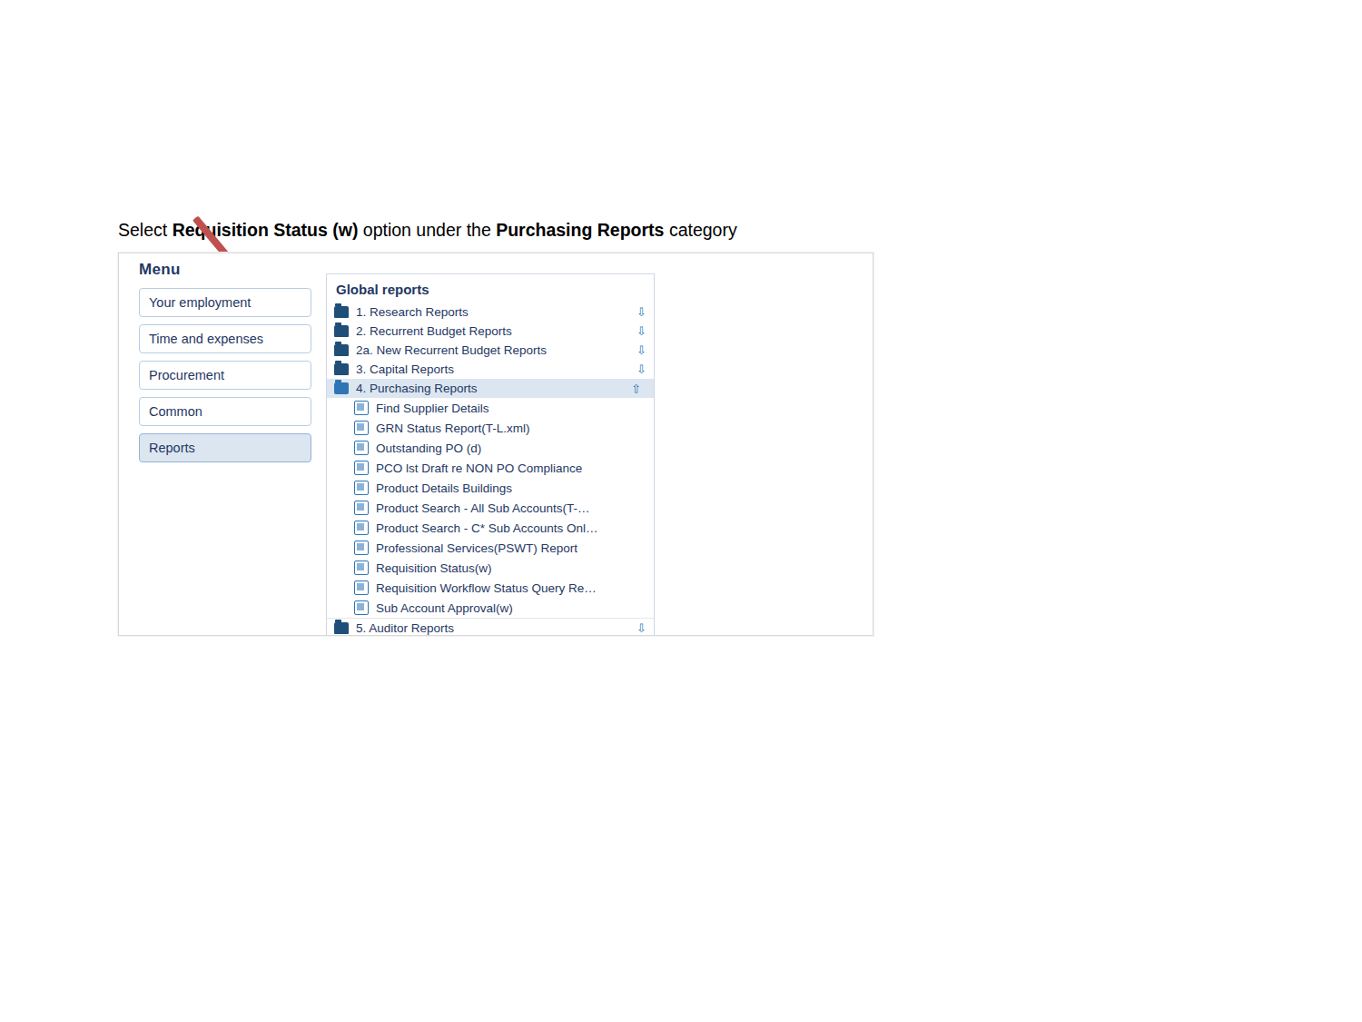Select Requisition Status (w) option under the Purchasing Reports category
Menu
Your employment Time and expenses Procurement Common Reports
Global reports
1. Research Reports ⇩
2. Recurrent Budget Reports ⇩
2a. New Recurrent Budget Reports ⇩
3. Capital Reports ⇩
4. Purchasing Reports ⇩
Find Supplier Details
GRN Status Report(T-L.xml)
Outstanding PO (d)
PCO lst Draft re NON PO Compliance
Product Details Buildings
Product Search - All Sub Accounts(T-…
Product Search - C* Sub Accounts Onl…
Professional Services(PSWT) Report
Requisition Status(w)
Requisition Workflow Status Query Re…
Sub Account Approval(w)
5. Auditor Reports ⇩